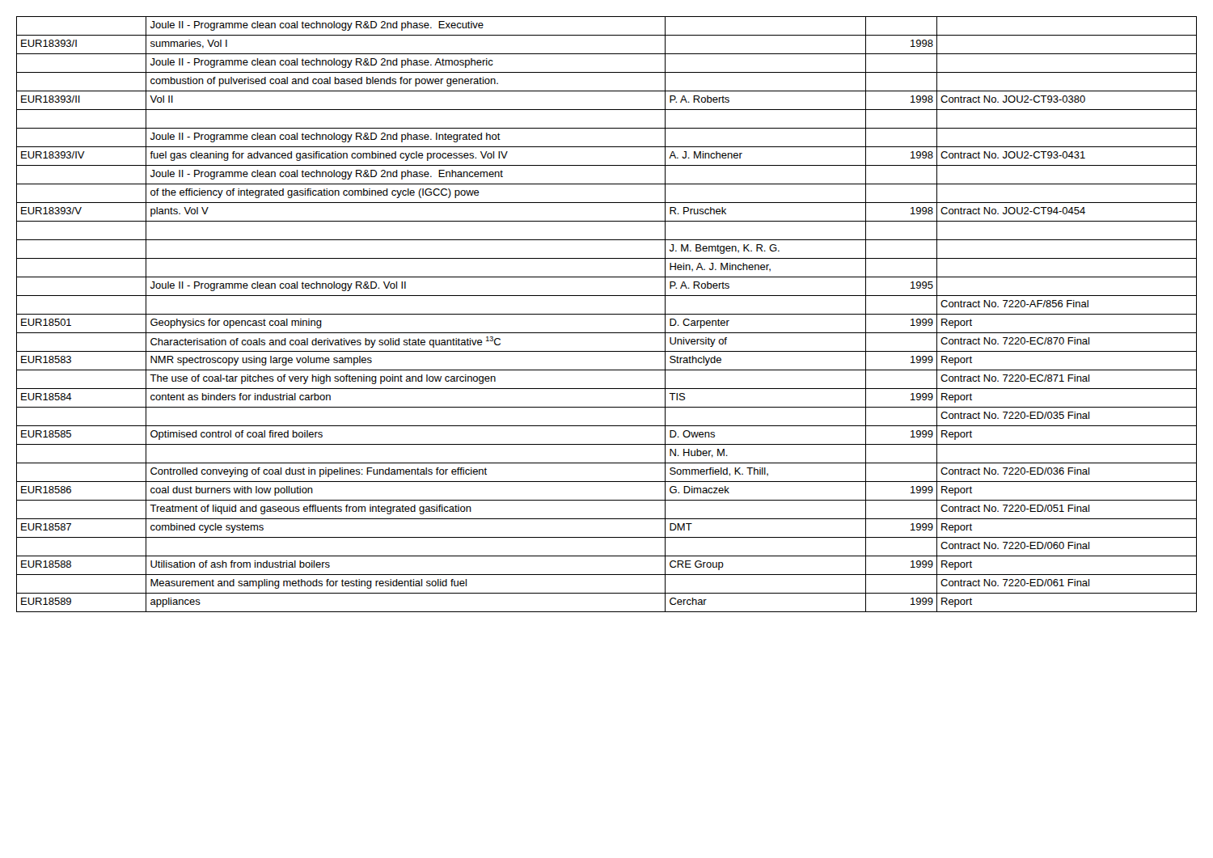| | Joule II - Programme clean coal technology R&D 2nd phase. Executive | | | |
| EUR18393/I | summaries, Vol I | | 1998 | |
| | Joule II - Programme clean coal technology R&D 2nd phase. Atmospheric | | | |
| | combustion of pulverised coal and coal based blends for power generation. | | | |
| EUR18393/II | Vol II | P. A. Roberts | 1998 | Contract No. JOU2-CT93-0380 |
| | Joule II - Programme clean coal technology R&D 2nd phase. Integrated hot | | | |
| EUR18393/IV | fuel gas cleaning for advanced gasification combined cycle processes. Vol IV | A. J. Minchener | 1998 | Contract No. JOU2-CT93-0431 |
| | Joule II - Programme clean coal technology R&D 2nd phase. Enhancement | | | |
| | of the efficiency of integrated gasification combined cycle (IGCC) powe | | | |
| EUR18393/V | plants. Vol V | R. Pruschek | 1998 | Contract No. JOU2-CT94-0454 |
| | | J. M. Bemtgen, K. R. G. | | |
| | | Hein, A. J. Minchener, | | |
| | Joule II - Programme clean coal technology R&D. Vol II | P. A. Roberts | 1995 | |
| | | | | Contract No. 7220-AF/856 Final |
| EUR18501 | Geophysics for opencast coal mining | D. Carpenter | 1999 | Report |
| | Characterisation of coals and coal derivatives by solid state quantitative 13 C | University of | | Contract No. 7220-EC/870 Final |
| EUR18583 | NMR spectroscopy using large volume samples | Strathclyde | 1999 | Report |
| | The use of coal-tar pitches of very high softening point and low carcinogen | | | Contract No. 7220-EC/871 Final |
| EUR18584 | content as binders for industrial carbon | TIS | 1999 | Report |
| | | | | Contract No. 7220-ED/035 Final |
| EUR18585 | Optimised control of coal fired boilers | D. Owens | 1999 | Report |
| | | N. Huber, M. | | |
| | Controlled conveying of coal dust in pipelines: Fundamentals for efficient | Sommerfield, K. Thill, | | Contract No. 7220-ED/036 Final |
| EUR18586 | coal dust burners with low pollution | G. Dimaczek | 1999 | Report |
| | Treatment of liquid and gaseous effluents from integrated gasification | | | Contract No. 7220-ED/051 Final |
| EUR18587 | combined cycle systems | DMT | 1999 | Report |
| | | | | Contract No. 7220-ED/060 Final |
| EUR18588 | Utilisation of ash from industrial boilers | CRE Group | 1999 | Report |
| | Measurement and sampling methods for testing residential solid fuel | | | Contract No. 7220-ED/061 Final |
| EUR18589 | appliances | Cerchar | 1999 | Report |